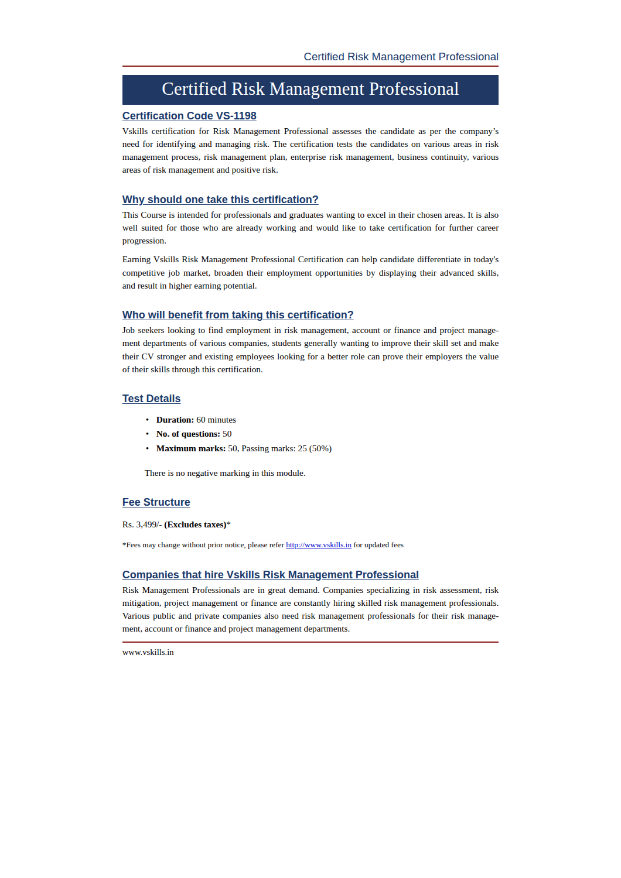Certified Risk Management Professional
Certified Risk Management Professional
Certification Code VS-1198
Vskills certification for Risk Management Professional assesses the candidate as per the company’s need for identifying and managing risk. The certification tests the candidates on various areas in risk management process, risk management plan, enterprise risk management, business continuity, various areas of risk management and positive risk.
Why should one take this certification?
This Course is intended for professionals and graduates wanting to excel in their chosen areas. It is also well suited for those who are already working and would like to take certification for further career progression.
Earning Vskills Risk Management Professional Certification can help candidate differentiate in today's competitive job market, broaden their employment opportunities by displaying their advanced skills, and result in higher earning potential.
Who will benefit from taking this certification?
Job seekers looking to find employment in risk management, account or finance and project management departments of various companies, students generally wanting to improve their skill set and make their CV stronger and existing employees looking for a better role can prove their employers the value of their skills through this certification.
Test Details
Duration: 60 minutes
No. of questions: 50
Maximum marks: 50, Passing marks: 25 (50%)
There is no negative marking in this module.
Fee Structure
Rs. 3,499/- (Excludes taxes)*
*Fees may change without prior notice, please refer http://www.vskills.in for updated fees
Companies that hire Vskills Risk Management Professional
Risk Management Professionals are in great demand. Companies specializing in risk assessment, risk mitigation, project management or finance are constantly hiring skilled risk management professionals. Various public and private companies also need risk management professionals for their risk management, account or finance and project management departments.
www.vskills.in